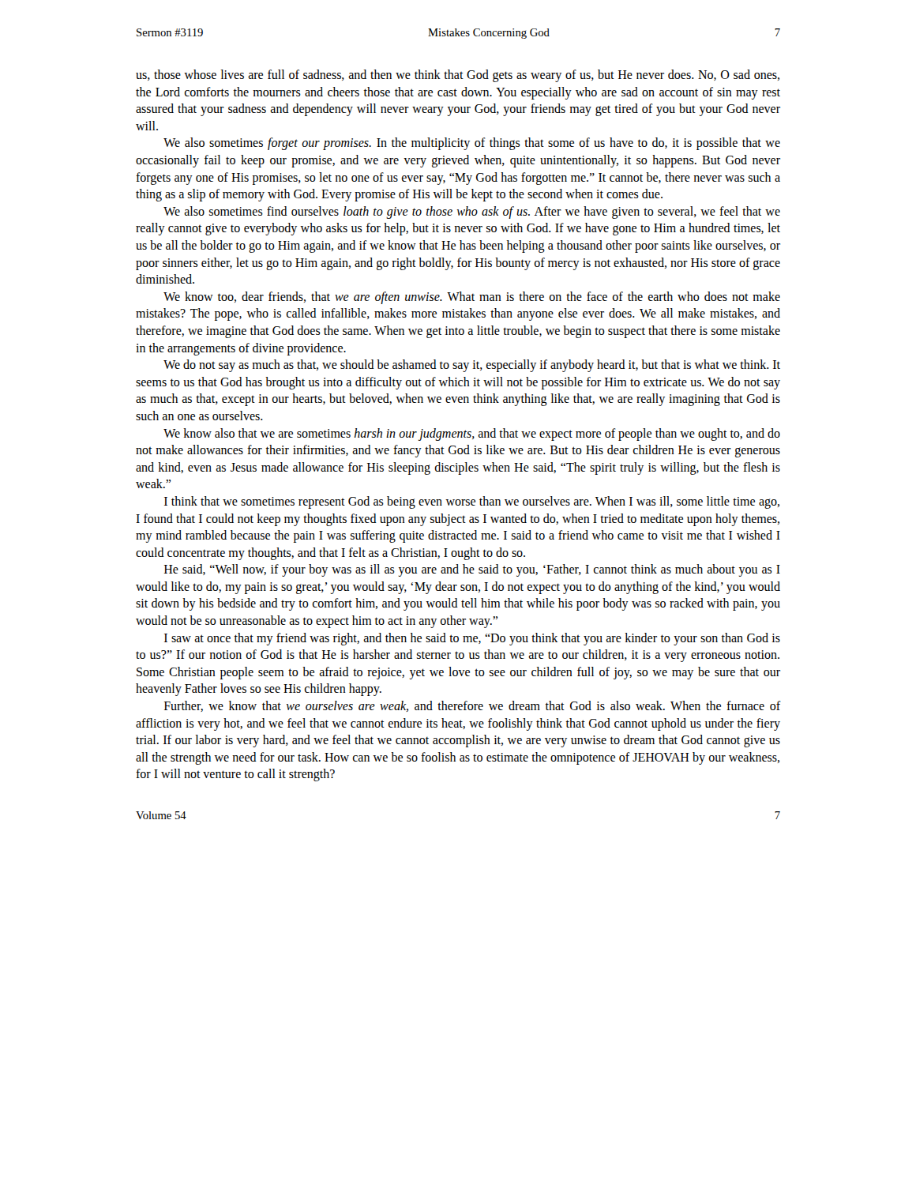Sermon #3119 Mistakes Concerning God 7
us, those whose lives are full of sadness, and then we think that God gets as weary of us, but He never does. No, O sad ones, the Lord comforts the mourners and cheers those that are cast down. You especially who are sad on account of sin may rest assured that your sadness and dependency will never weary your God, your friends may get tired of you but your God never will.
We also sometimes forget our promises. In the multiplicity of things that some of us have to do, it is possible that we occasionally fail to keep our promise, and we are very grieved when, quite unintentionally, it so happens. But God never forgets any one of His promises, so let no one of us ever say, “My God has forgotten me.” It cannot be, there never was such a thing as a slip of memory with God. Every promise of His will be kept to the second when it comes due.
We also sometimes find ourselves loath to give to those who ask of us. After we have given to several, we feel that we really cannot give to everybody who asks us for help, but it is never so with God. If we have gone to Him a hundred times, let us be all the bolder to go to Him again, and if we know that He has been helping a thousand other poor saints like ourselves, or poor sinners either, let us go to Him again, and go right boldly, for His bounty of mercy is not exhausted, nor His store of grace diminished.
We know too, dear friends, that we are often unwise. What man is there on the face of the earth who does not make mistakes? The pope, who is called infallible, makes more mistakes than anyone else ever does. We all make mistakes, and therefore, we imagine that God does the same. When we get into a little trouble, we begin to suspect that there is some mistake in the arrangements of divine providence.
We do not say as much as that, we should be ashamed to say it, especially if anybody heard it, but that is what we think. It seems to us that God has brought us into a difficulty out of which it will not be possible for Him to extricate us. We do not say as much as that, except in our hearts, but beloved, when we even think anything like that, we are really imagining that God is such an one as ourselves.
We know also that we are sometimes harsh in our judgments, and that we expect more of people than we ought to, and do not make allowances for their infirmities, and we fancy that God is like we are. But to His dear children He is ever generous and kind, even as Jesus made allowance for His sleeping disciples when He said, “The spirit truly is willing, but the flesh is weak.”
I think that we sometimes represent God as being even worse than we ourselves are. When I was ill, some little time ago, I found that I could not keep my thoughts fixed upon any subject as I wanted to do, when I tried to meditate upon holy themes, my mind rambled because the pain I was suffering quite distracted me. I said to a friend who came to visit me that I wished I could concentrate my thoughts, and that I felt as a Christian, I ought to do so.
He said, “Well now, if your boy was as ill as you are and he said to you, ‘Father, I cannot think as much about you as I would like to do, my pain is so great,’ you would say, ‘My dear son, I do not expect you to do anything of the kind,’ you would sit down by his bedside and try to comfort him, and you would tell him that while his poor body was so racked with pain, you would not be so unreasonable as to expect him to act in any other way.”
I saw at once that my friend was right, and then he said to me, “Do you think that you are kinder to your son than God is to us?” If our notion of God is that He is harsher and sterner to us than we are to our children, it is a very erroneous notion. Some Christian people seem to be afraid to rejoice, yet we love to see our children full of joy, so we may be sure that our heavenly Father loves so see His children happy.
Further, we know that we ourselves are weak, and therefore we dream that God is also weak. When the furnace of affliction is very hot, and we feel that we cannot endure its heat, we foolishly think that God cannot uphold us under the fiery trial. If our labor is very hard, and we feel that we cannot accomplish it, we are very unwise to dream that God cannot give us all the strength we need for our task. How can we be so foolish as to estimate the omnipotence of JEHOVAH by our weakness, for I will not venture to call it strength?
Volume 54 7